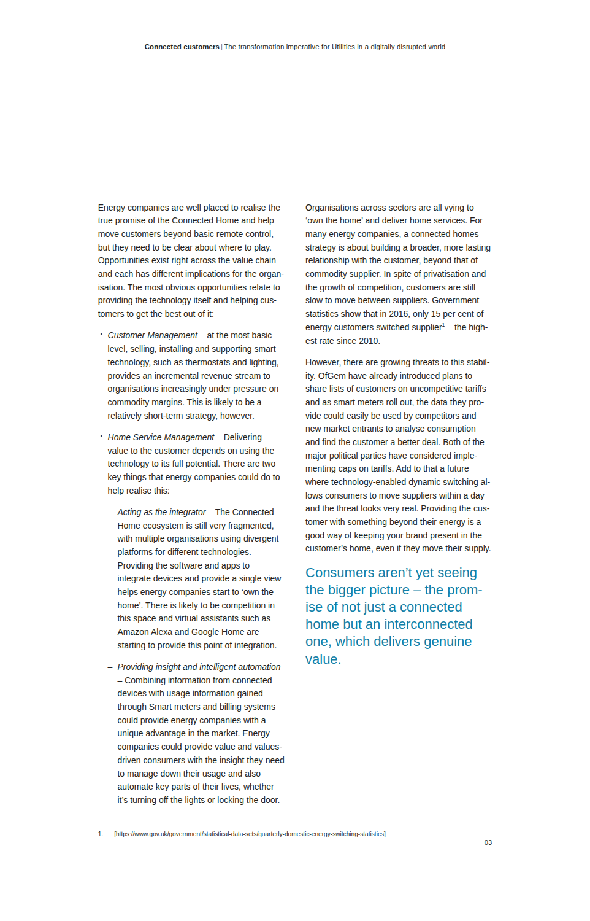Connected customers|The transformation imperative for Utilities in a digitally disrupted world
Energy companies are well placed to realise the true promise of the Connected Home and help move customers beyond basic remote control, but they need to be clear about where to play. Opportunities exist right across the value chain and each has different implications for the organisation. The most obvious opportunities relate to providing the technology itself and helping customers to get the best out of it:
Customer Management – at the most basic level, selling, installing and supporting smart technology, such as thermostats and lighting, provides an incremental revenue stream to organisations increasingly under pressure on commodity margins. This is likely to be a relatively short-term strategy, however.
Home Service Management – Delivering value to the customer depends on using the technology to its full potential. There are two key things that energy companies could do to help realise this:
Acting as the integrator – The Connected Home ecosystem is still very fragmented, with multiple organisations using divergent platforms for different technologies. Providing the software and apps to integrate devices and provide a single view helps energy companies start to ‘own the home’. There is likely to be competition in this space and virtual assistants such as Amazon Alexa and Google Home are starting to provide this point of integration.
Providing insight and intelligent automation – Combining information from connected devices with usage information gained through Smart meters and billing systems could provide energy companies with a unique advantage in the market. Energy companies could provide value and values-driven consumers with the insight they need to manage down their usage and also automate key parts of their lives, whether it’s turning off the lights or locking the door.
Organisations across sectors are all vying to ‘own the home’ and deliver home services. For many energy companies, a connected homes strategy is about building a broader, more lasting relationship with the customer, beyond that of commodity supplier. In spite of privatisation and the growth of competition, customers are still slow to move between suppliers. Government statistics show that in 2016, only 15 per cent of energy customers switched supplier1 – the highest rate since 2010.
However, there are growing threats to this stability. OfGem have already introduced plans to share lists of customers on uncompetitive tariffs and as smart meters roll out, the data they provide could easily be used by competitors and new market entrants to analyse consumption and find the customer a better deal. Both of the major political parties have considered implementing caps on tariffs. Add to that a future where technology-enabled dynamic switching allows consumers to move suppliers within a day and the threat looks very real. Providing the customer with something beyond their energy is a good way of keeping your brand present in the customer’s home, even if they move their supply.
Consumers aren’t yet seeing the bigger picture – the promise of not just a connected home but an interconnected one, which delivers genuine value.
1.
[https://www.gov.uk/government/statistical-data-sets/quarterly-domestic-energy-switching-statistics]
03